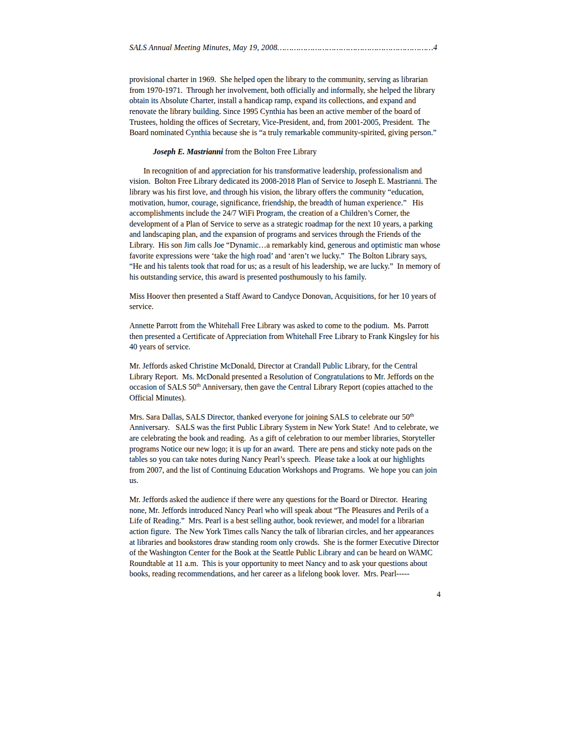SALS Annual Meeting Minutes, May 19, 2008…………………………………………………………4
provisional charter in 1969. She helped open the library to the community, serving as librarian from 1970-1971. Through her involvement, both officially and informally, she helped the library obtain its Absolute Charter, install a handicap ramp, expand its collections, and expand and renovate the library building. Since 1995 Cynthia has been an active member of the board of Trustees, holding the offices of Secretary, Vice-President, and, from 2001-2005, President. The Board nominated Cynthia because she is “a truly remarkable community-spirited, giving person.”
Joseph E. Mastrianni from the Bolton Free Library
In recognition of and appreciation for his transformative leadership, professionalism and vision. Bolton Free Library dedicated its 2008-2018 Plan of Service to Joseph E. Mastrianni. The library was his first love, and through his vision, the library offers the community “education, motivation, humor, courage, significance, friendship, the breadth of human experience.” His accomplishments include the 24/7 WiFi Program, the creation of a Children’s Corner, the development of a Plan of Service to serve as a strategic roadmap for the next 10 years, a parking and landscaping plan, and the expansion of programs and services through the Friends of the Library. His son Jim calls Joe “Dynamic…a remarkably kind, generous and optimistic man whose favorite expressions were ‘take the high road’ and ‘aren’t we lucky.” The Bolton Library says, “He and his talents took that road for us; as a result of his leadership, we are lucky.” In memory of his outstanding service, this award is presented posthumously to his family.
Miss Hoover then presented a Staff Award to Candyce Donovan, Acquisitions, for her 10 years of service.
Annette Parrott from the Whitehall Free Library was asked to come to the podium. Ms. Parrott then presented a Certificate of Appreciation from Whitehall Free Library to Frank Kingsley for his 40 years of service.
Mr. Jeffords asked Christine McDonald, Director at Crandall Public Library, for the Central Library Report. Ms. McDonald presented a Resolution of Congratulations to Mr. Jeffords on the occasion of SALS 50th Anniversary, then gave the Central Library Report (copies attached to the Official Minutes).
Mrs. Sara Dallas, SALS Director, thanked everyone for joining SALS to celebrate our 50th Anniversary. SALS was the first Public Library System in New York State! And to celebrate, we are celebrating the book and reading. As a gift of celebration to our member libraries, Storyteller programs Notice our new logo; it is up for an award. There are pens and sticky note pads on the tables so you can take notes during Nancy Pearl’s speech. Please take a look at our highlights from 2007, and the list of Continuing Education Workshops and Programs. We hope you can join us.
Mr. Jeffords asked the audience if there were any questions for the Board or Director. Hearing none, Mr. Jeffords introduced Nancy Pearl who will speak about “The Pleasures and Perils of a Life of Reading.” Mrs. Pearl is a best selling author, book reviewer, and model for a librarian action figure. The New York Times calls Nancy the talk of librarian circles, and her appearances at libraries and bookstores draw standing room only crowds. She is the former Executive Director of the Washington Center for the Book at the Seattle Public Library and can be heard on WAMC Roundtable at 11 a.m. This is your opportunity to meet Nancy and to ask your questions about books, reading recommendations, and her career as a lifelong book lover. Mrs. Pearl-----
4